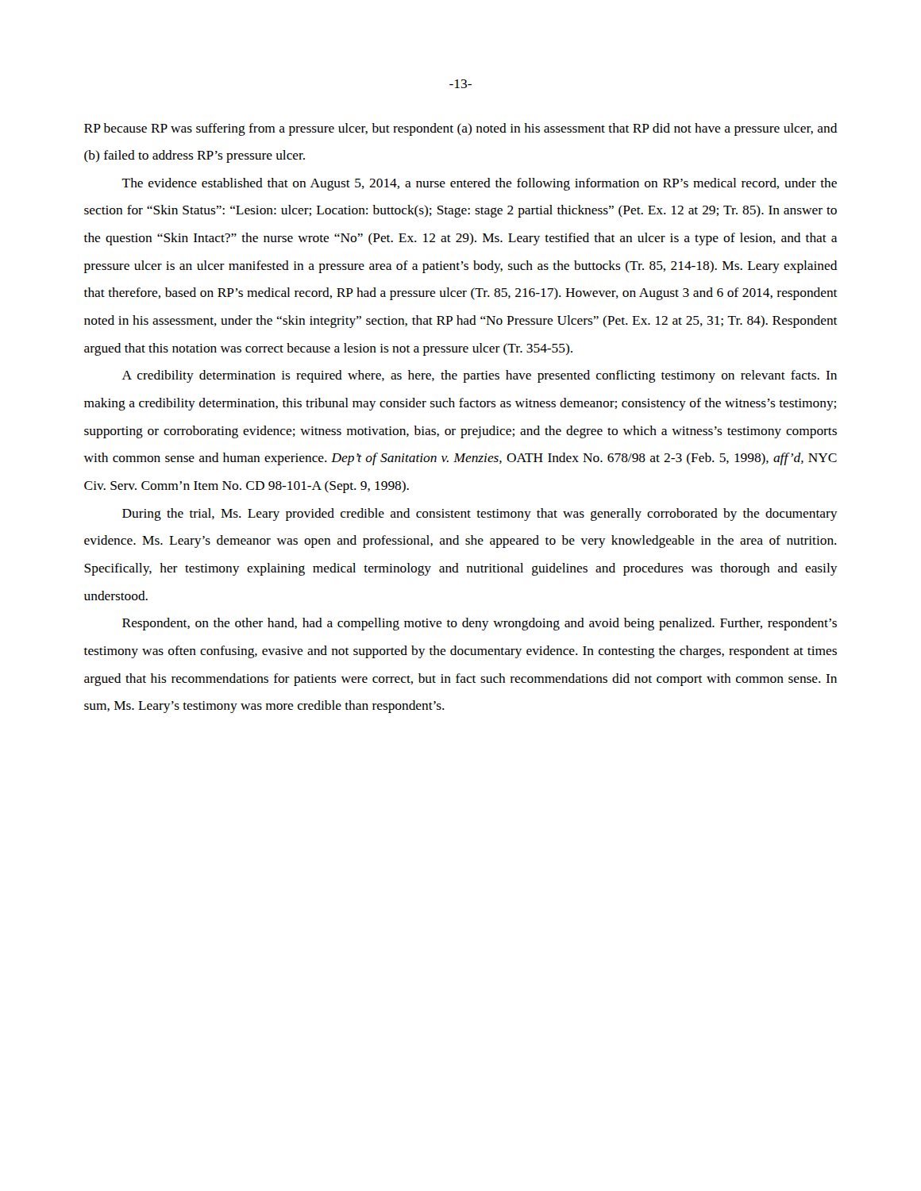-13-
RP because RP was suffering from a pressure ulcer, but respondent (a) noted in his assessment that RP did not have a pressure ulcer, and (b) failed to address RP’s pressure ulcer.
The evidence established that on August 5, 2014, a nurse entered the following information on RP’s medical record, under the section for “Skin Status”: “Lesion: ulcer; Location: buttock(s); Stage: stage 2 partial thickness” (Pet. Ex. 12 at 29; Tr. 85). In answer to the question “Skin Intact?” the nurse wrote “No” (Pet. Ex. 12 at 29). Ms. Leary testified that an ulcer is a type of lesion, and that a pressure ulcer is an ulcer manifested in a pressure area of a patient’s body, such as the buttocks (Tr. 85, 214-18). Ms. Leary explained that therefore, based on RP’s medical record, RP had a pressure ulcer (Tr. 85, 216-17). However, on August 3 and 6 of 2014, respondent noted in his assessment, under the “skin integrity” section, that RP had “No Pressure Ulcers” (Pet. Ex. 12 at 25, 31; Tr. 84). Respondent argued that this notation was correct because a lesion is not a pressure ulcer (Tr. 354-55).
A credibility determination is required where, as here, the parties have presented conflicting testimony on relevant facts. In making a credibility determination, this tribunal may consider such factors as witness demeanor; consistency of the witness’s testimony; supporting or corroborating evidence; witness motivation, bias, or prejudice; and the degree to which a witness’s testimony comports with common sense and human experience. Dep’t of Sanitation v. Menzies, OATH Index No. 678/98 at 2-3 (Feb. 5, 1998), aff’d, NYC Civ. Serv. Comm’n Item No. CD 98-101-A (Sept. 9, 1998).
During the trial, Ms. Leary provided credible and consistent testimony that was generally corroborated by the documentary evidence. Ms. Leary’s demeanor was open and professional, and she appeared to be very knowledgeable in the area of nutrition. Specifically, her testimony explaining medical terminology and nutritional guidelines and procedures was thorough and easily understood.
Respondent, on the other hand, had a compelling motive to deny wrongdoing and avoid being penalized. Further, respondent’s testimony was often confusing, evasive and not supported by the documentary evidence. In contesting the charges, respondent at times argued that his recommendations for patients were correct, but in fact such recommendations did not comport with common sense. In sum, Ms. Leary’s testimony was more credible than respondent’s.